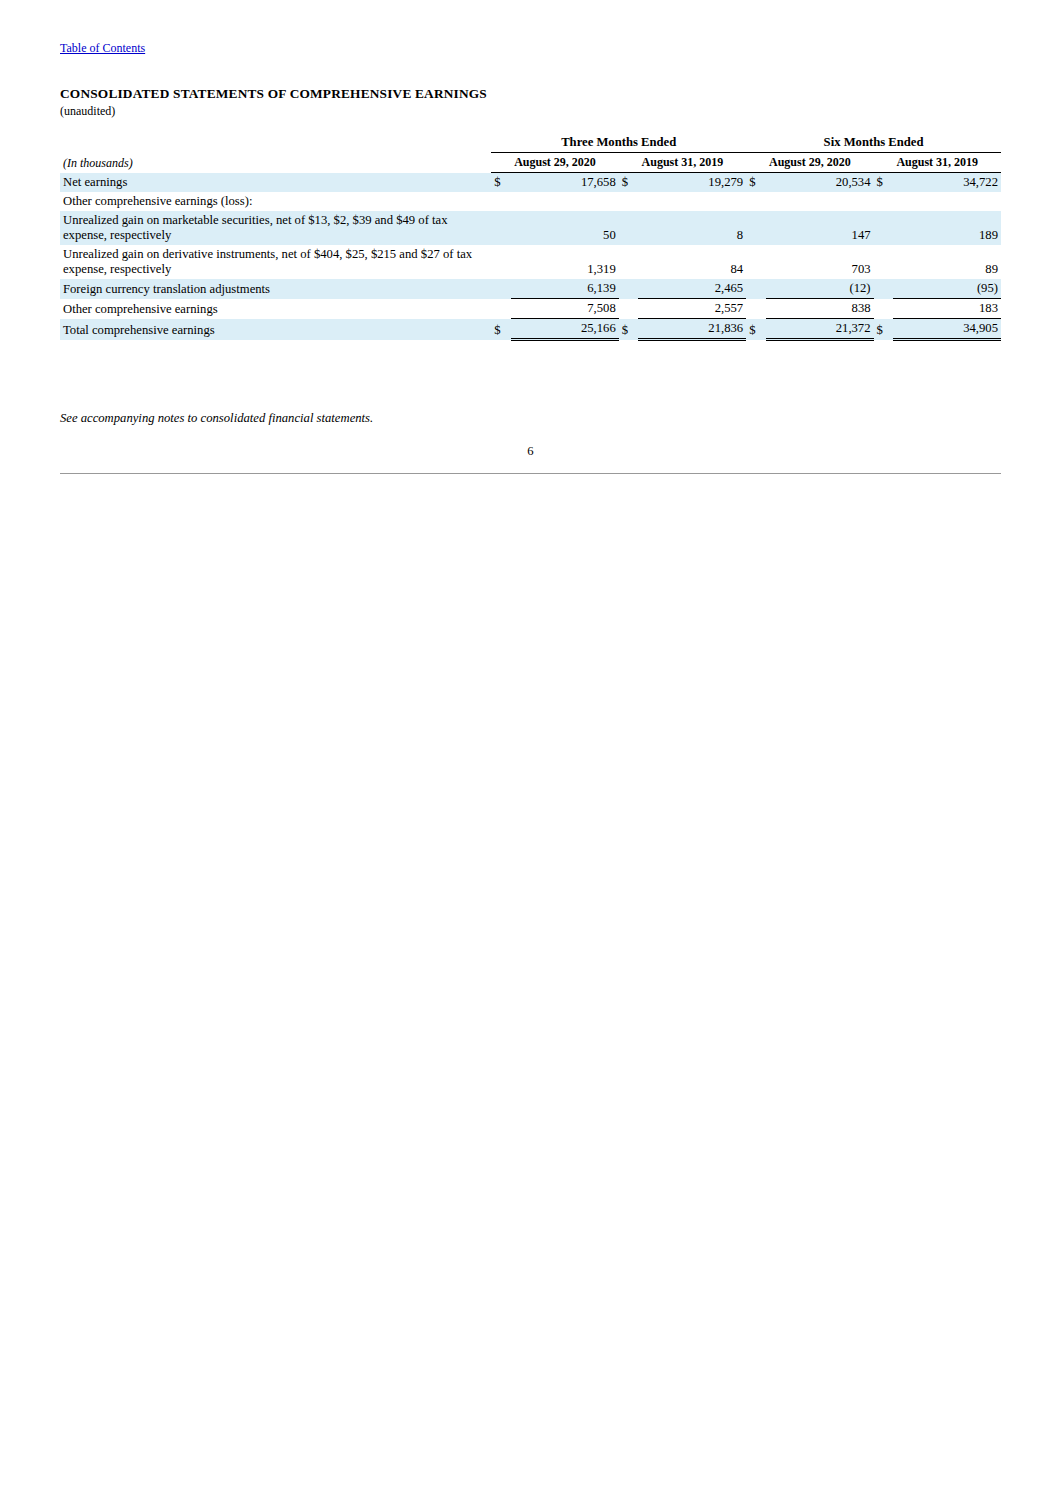Table of Contents
CONSOLIDATED STATEMENTS OF COMPREHENSIVE EARNINGS
(unaudited)
| | Three Months Ended | Six Months Ended |
| --- | --- | --- |
| (In thousands) | August 29, 2020 | August 31, 2019 | August 29, 2020 | August 31, 2019 |
| Net earnings | $ | 17,658 | $ | 19,279 | $ | 20,534 | $ | 34,722 |
| Other comprehensive earnings (loss): | | | | | | | | |
| Unrealized gain on marketable securities, net of $13, $2, $39 and $49 of tax expense, respectively | | 50 | | 8 | | 147 | | 189 |
| Unrealized gain on derivative instruments, net of $404, $25, $215 and $27 of tax expense, respectively | | 1,319 | | 84 | | 703 | | 89 |
| Foreign currency translation adjustments | | 6,139 | | 2,465 | | (12) | | (95) |
| Other comprehensive earnings | | 7,508 | | 2,557 | | 838 | | 183 |
| Total comprehensive earnings | $ | 25,166 | $ | 21,836 | $ | 21,372 | $ | 34,905 |
See accompanying notes to consolidated financial statements.
6